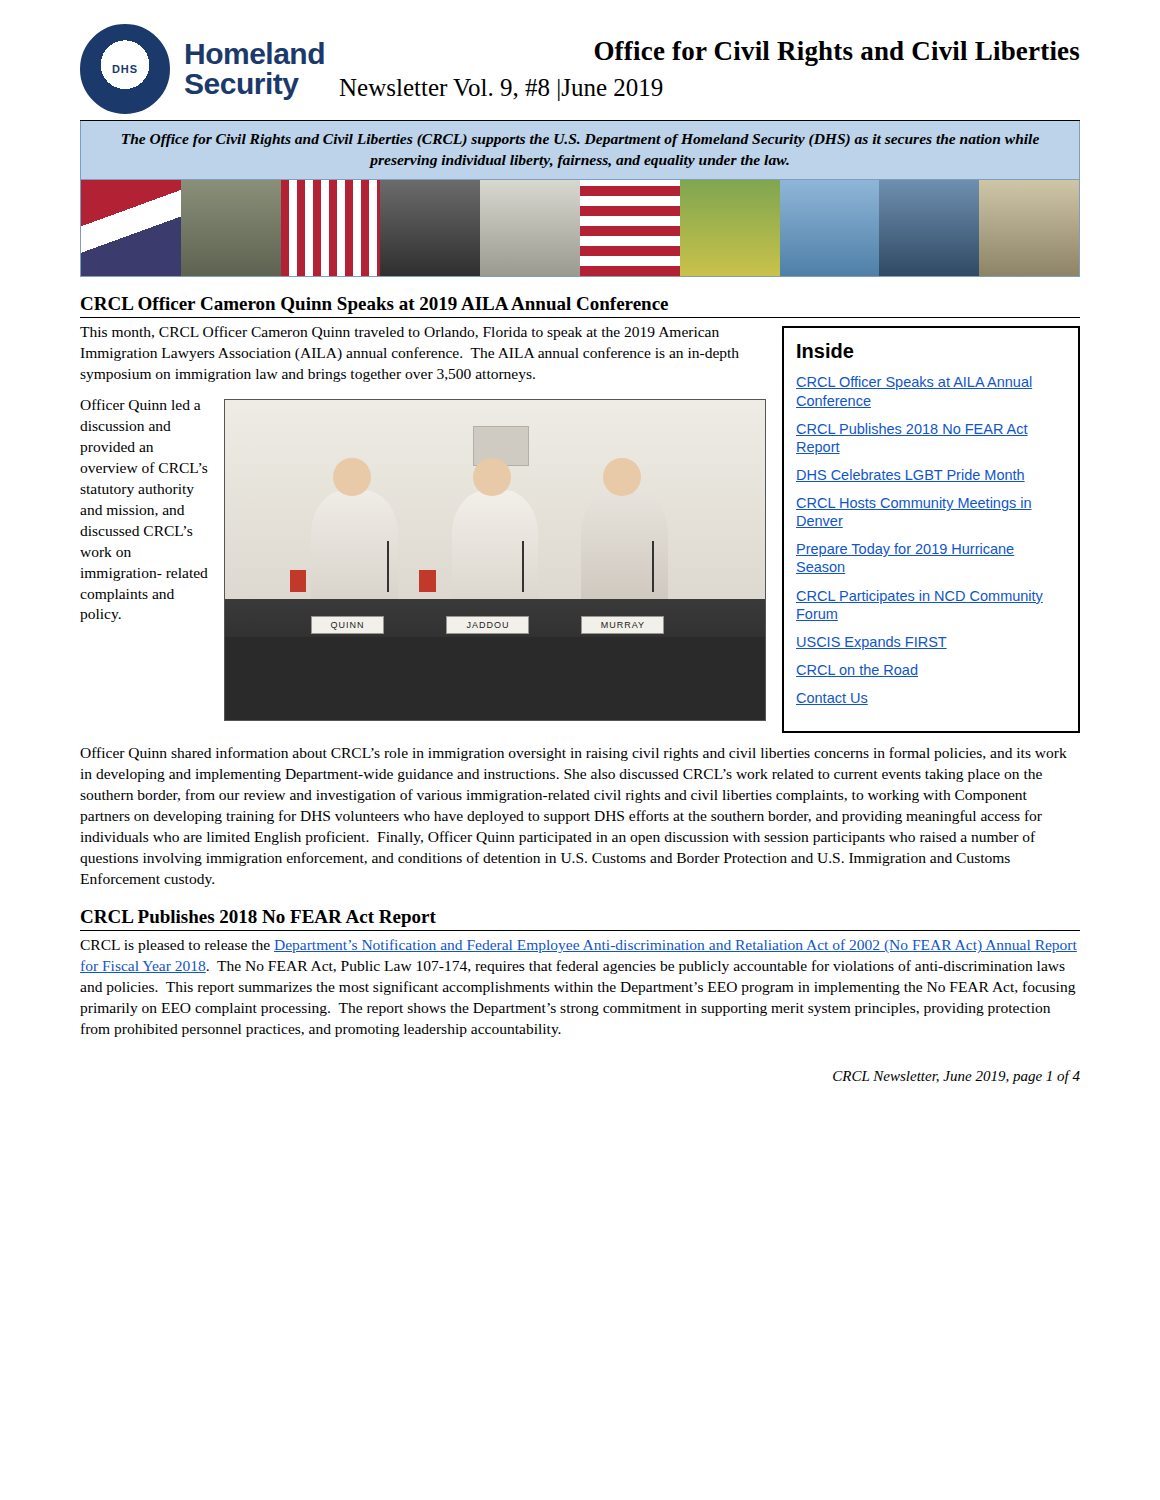Homeland
Security
Office for Civil Rights and Civil Liberties
Newsletter Vol. 9, #8 |June 2019
The Office for Civil Rights and Civil Liberties (CRCL) supports the U.S. Department of Homeland Security (DHS) as it secures the nation while preserving individual liberty, fairness, and equality under the law.
CRCL Officer Cameron Quinn Speaks at 2019 AILA Annual Conference
Inside
CRCL Officer Speaks at AILA Annual Conference
CRCL Publishes 2018 No FEAR Act Report
DHS Celebrates LGBT Pride Month
CRCL Hosts Community Meetings in Denver
Prepare Today for 2019 Hurricane Season
CRCL Participates in NCD Community Forum
USCIS Expands FIRST
CRCL on the Road
Contact Us
This month, CRCL Officer Cameron Quinn traveled to Orlando, Florida to speak at the 2019 American Immigration Lawyers Association (AILA) annual conference. The AILA annual conference is an in-depth symposium on immigration law and brings together over 3,500 attorneys.
QUINN
JADDOU
MURRAY
Officer Quinn led a discussion and provided an overview of CRCL’s statutory authority and mission, and discussed CRCL’s work on immigration- related complaints and policy.
Officer Quinn shared information about CRCL’s role in immigration oversight in raising civil rights and civil liberties concerns in formal policies, and its work in developing and implementing Department-wide guidance and instructions. She also discussed CRCL’s work related to current events taking place on the southern border, from our review and investigation of various immigration-related civil rights and civil liberties complaints, to working with Component partners on developing training for DHS volunteers who have deployed to support DHS efforts at the southern border, and providing meaningful access for individuals who are limited English proficient. Finally, Officer Quinn participated in an open discussion with session participants who raised a number of questions involving immigration enforcement, and conditions of detention in U.S. Customs and Border Protection and U.S. Immigration and Customs Enforcement custody.
CRCL Publishes 2018 No FEAR Act Report
CRCL is pleased to release the Department’s Notification and Federal Employee Anti-discrimination and Retaliation Act of 2002 (No FEAR Act) Annual Report for Fiscal Year 2018. The No FEAR Act, Public Law 107-174, requires that federal agencies be publicly accountable for violations of anti-discrimination laws and policies. This report summarizes the most significant accomplishments within the Department’s EEO program in implementing the No FEAR Act, focusing primarily on EEO complaint processing. The report shows the Department’s strong commitment in supporting merit system principles, providing protection from prohibited personnel practices, and promoting leadership accountability.
CRCL Newsletter, June 2019, page 1 of 4